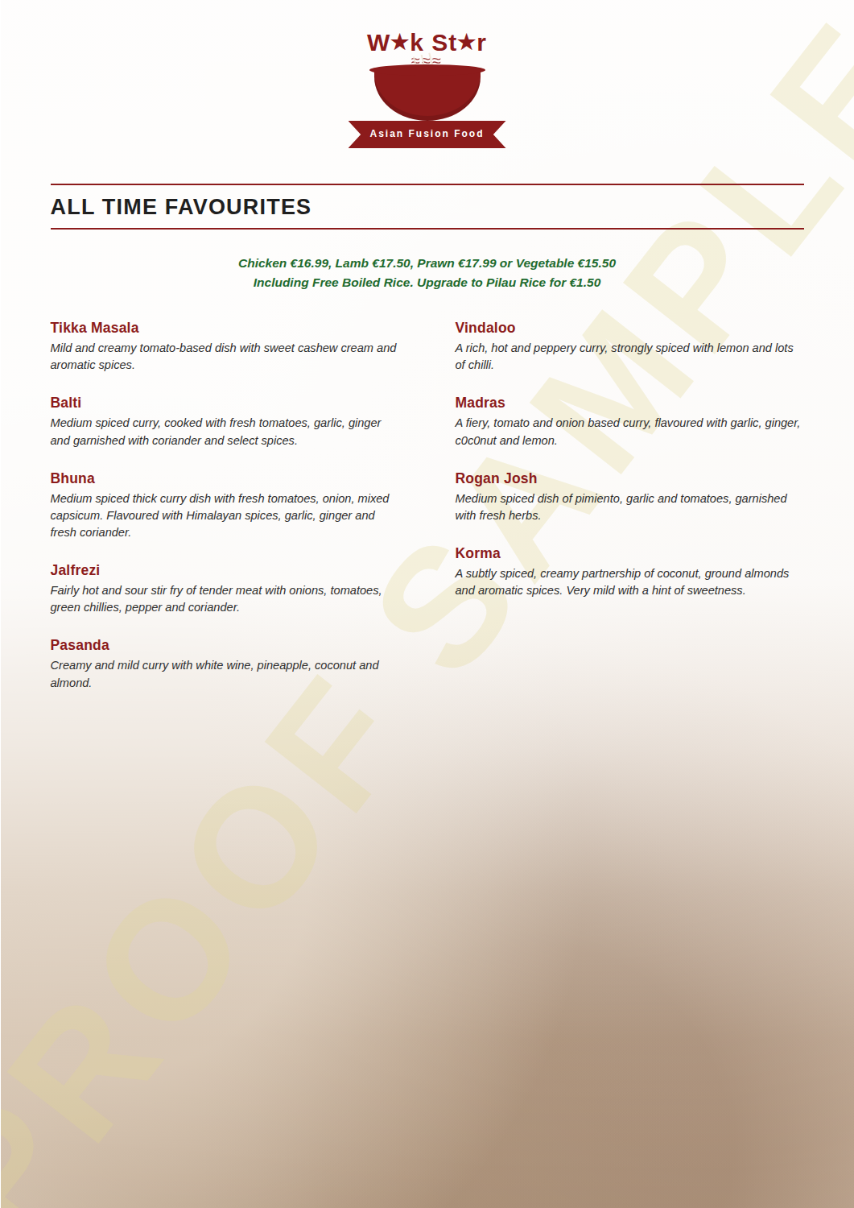PROOF SAMPLE
W★k St★r
≈≈≈
Asian Fusion Food
ALL TIME FAVOURITES
Chicken €16.99, Lamb €17.50, Prawn €17.99 or Vegetable €15.50
Including Free Boiled Rice. Upgrade to Pilau Rice for €1.50
Tikka Masala
Mild and creamy tomato-based dish with sweet cashew cream and aromatic spices.
Balti
Medium spiced curry, cooked with fresh tomatoes, garlic, ginger and garnished with coriander and select spices.
Bhuna
Medium spiced thick curry dish with fresh tomatoes, onion, mixed capsicum. Flavoured with Himalayan spices, garlic, ginger and fresh coriander.
Jalfrezi
Fairly hot and sour stir fry of tender meat with onions, tomatoes, green chillies, pepper and coriander.
Pasanda
Creamy and mild curry with white wine, pineapple, coconut and almond.
Vindaloo
A rich, hot and peppery curry, strongly spiced with lemon and lots of chilli.
Madras
A fiery, tomato and onion based curry, flavoured with garlic, ginger, c0c0nut and lemon.
Rogan Josh
Medium spiced dish of pimiento, garlic and tomatoes, garnished with fresh herbs.
Korma
A subtly spiced, creamy partnership of coconut, ground almonds and aromatic spices. Very mild with a hint of sweetness.